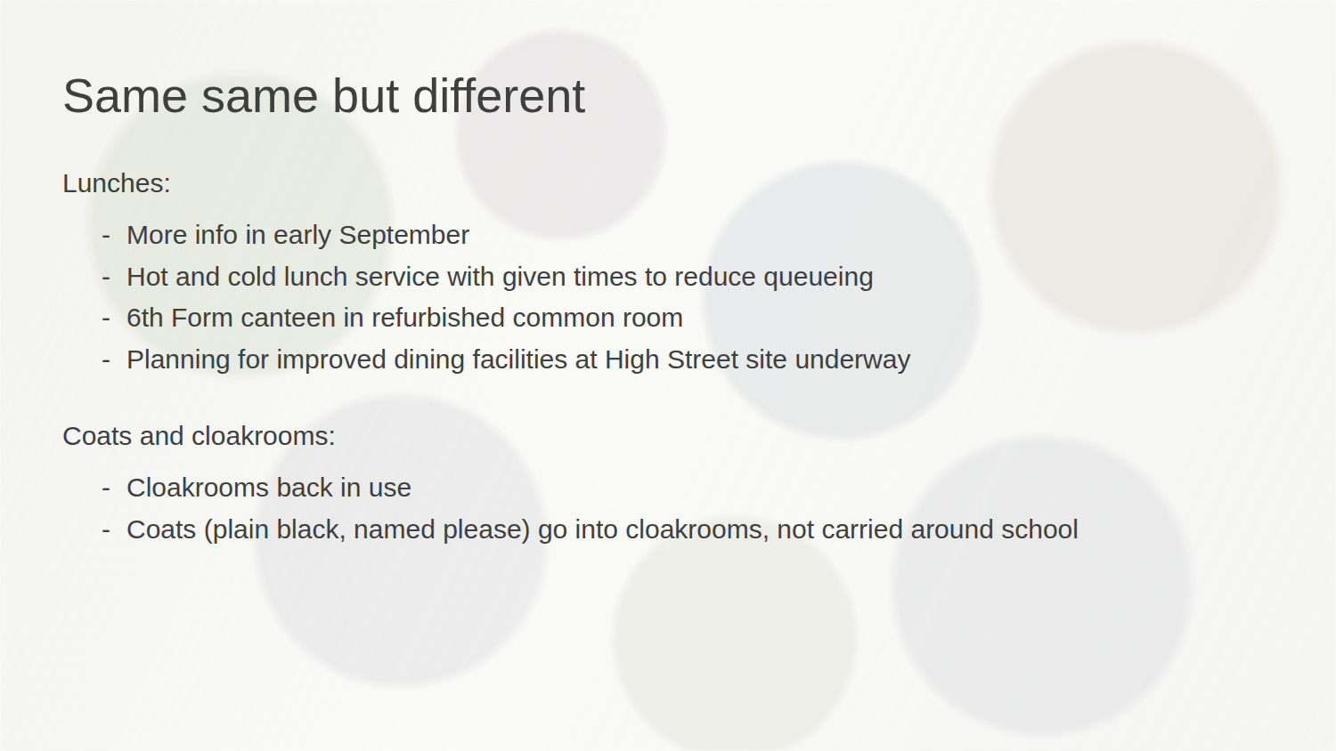Same same but different
Lunches:
More info in early September
Hot and cold lunch service with given times to reduce queueing
6th Form canteen in refurbished common room
Planning for improved dining facilities at High Street site underway
Coats and cloakrooms:
Cloakrooms back in use
Coats (plain black, named please) go into cloakrooms, not carried around school